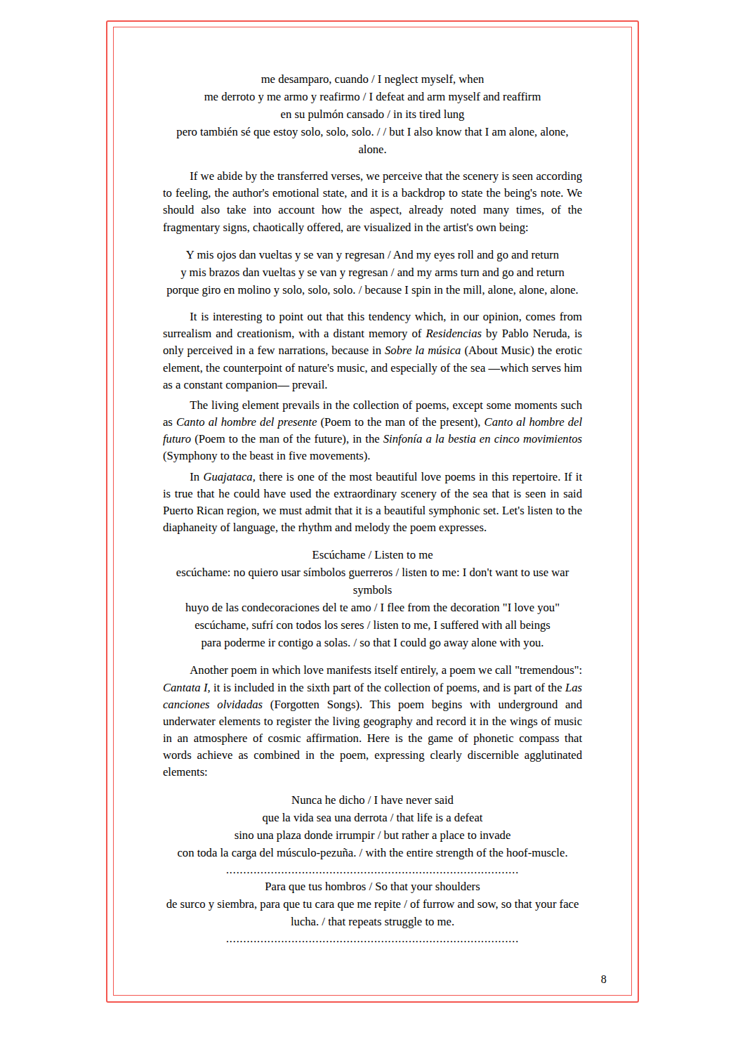me desamparo, cuando / I neglect myself, when
me derroto y me armo y reafirmo / I defeat and arm myself and reaffirm
en su pulmón cansado / in its tired lung
pero también sé que estoy solo, solo, solo. / / but I also know that I am alone, alone, alone.
If we abide by the transferred verses, we perceive that the scenery is seen according to feeling, the author's emotional state, and it is a backdrop to state the being's note. We should also take into account how the aspect, already noted many times, of the fragmentary signs, chaotically offered, are visualized in the artist's own being:
Y mis ojos dan vueltas y se van y regresan / And my eyes roll and go and return
y mis brazos dan vueltas y se van y regresan / and my arms turn and go and return
porque giro en molino y solo, solo, solo. / because I spin in the mill, alone, alone, alone.
It is interesting to point out that this tendency which, in our opinion, comes from surrealism and creationism, with a distant memory of Residencias by Pablo Neruda, is only perceived in a few narrations, because in Sobre la música (About Music) the erotic element, the counterpoint of nature's music, and especially of the sea —which serves him as a constant companion— prevail.
The living element prevails in the collection of poems, except some moments such as Canto al hombre del presente (Poem to the man of the present), Canto al hombre del futuro (Poem to the man of the future), in the Sinfonía a la bestia en cinco movimientos (Symphony to the beast in five movements).
In Guajataca, there is one of the most beautiful love poems in this repertoire. If it is true that he could have used the extraordinary scenery of the sea that is seen in said Puerto Rican region, we must admit that it is a beautiful symphonic set. Let's listen to the diaphaneity of language, the rhythm and melody the poem expresses.
Escúchame / Listen to me
escúchame: no quiero usar símbolos guerreros / listen to me: I don't want to use war symbols
huyo de las condecoraciones del te amo / I flee from the decoration "I love you"
escúchame, sufrí con todos los seres / listen to me, I suffered with all beings
para poderme ir contigo a solas. / so that I could go away alone with you.
Another poem in which love manifests itself entirely, a poem we call "tremendous": Cantata I, it is included in the sixth part of the collection of poems, and is part of the Las canciones olvidadas (Forgotten Songs). This poem begins with underground and underwater elements to register the living geography and record it in the wings of music in an atmosphere of cosmic affirmation. Here is the game of phonetic compass that words achieve as combined in the poem, expressing clearly discernible agglutinated elements:
Nunca he dicho / I have never said
que la vida sea una derrota / that life is a defeat
sino una plaza donde irrumpir / but rather a place to invade
con toda la carga del músculo-pezuña. / with the entire strength of the hoof-muscle.
.....................................................................................
Para que tus hombros / So that your shoulders
de surco y siembra, para que tu cara que me repite / of furrow and sow, so that your face
lucha. / that repeats struggle to me.
.....................................................................................
8